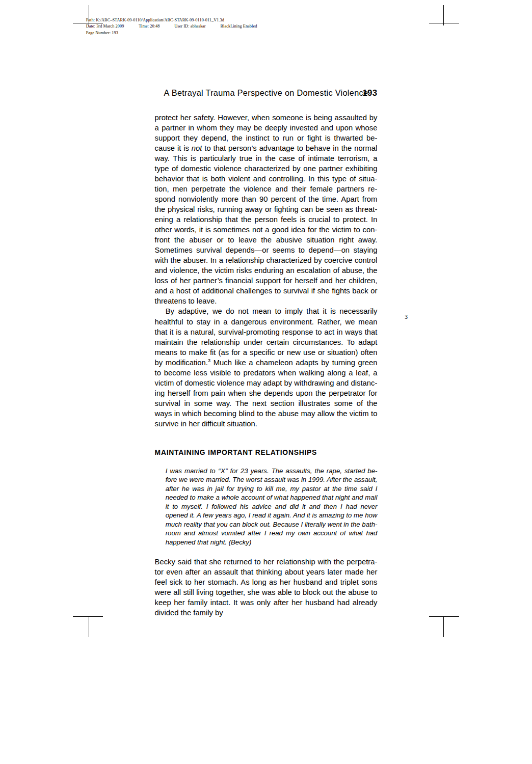Path: K:/ABC–STARK-09-0110/Application/ABC-STARK-09-0110-011_V1.3d
Date: 3rd March 2009 Time: 20:48 User ID: abhaskar BlackLining Enabled
Page Number: 193
3
A Betrayal Trauma Perspective on Domestic Violence 193
protect her safety. However, when someone is being assaulted by a partner in whom they may be deeply invested and upon whose support they depend, the instinct to run or fight is thwarted because it is not to that person’s advantage to behave in the normal way. This is particularly true in the case of intimate terrorism, a type of domestic violence characterized by one partner exhibiting behavior that is both violent and controlling. In this type of situation, men perpetrate the violence and their female partners respond nonviolently more than 90 percent of the time. Apart from the physical risks, running away or fighting can be seen as threatening a relationship that the person feels is crucial to protect. In other words, it is sometimes not a good idea for the victim to confront the abuser or to leave the abusive situation right away. Sometimes survival depends—or seems to depend—on staying with the abuser. In a relationship characterized by coercive control and violence, the victim risks enduring an escalation of abuse, the loss of her partner’s financial support for herself and her children, and a host of additional challenges to survival if she fights back or threatens to leave.
By adaptive, we do not mean to imply that it is necessarily healthful to stay in a dangerous environment. Rather, we mean that it is a natural, survival-promoting response to act in ways that maintain the relationship under certain circumstances. To adapt means to make fit (as for a specific or new use or situation) often by modification.3 Much like a chameleon adapts by turning green to become less visible to predators when walking along a leaf, a victim of domestic violence may adapt by withdrawing and distancing herself from pain when she depends upon the perpetrator for survival in some way. The next section illustrates some of the ways in which becoming blind to the abuse may allow the victim to survive in her difficult situation.
MAINTAINING IMPORTANT RELATIONSHIPS
I was married to ‘‘X’’ for 23 years. The assaults, the rape, started before we were married. The worst assault was in 1999. After the assault, after he was in jail for trying to kill me, my pastor at the time said I needed to make a whole account of what happened that night and mail it to myself. I followed his advice and did it and then I had never opened it. A few years ago, I read it again. And it is amazing to me how much reality that you can block out. Because I literally went in the bathroom and almost vomited after I read my own account of what had happened that night. (Becky)
Becky said that she returned to her relationship with the perpetrator even after an assault that thinking about years later made her feel sick to her stomach. As long as her husband and triplet sons were all still living together, she was able to block out the abuse to keep her family intact. It was only after her husband had already divided the family by